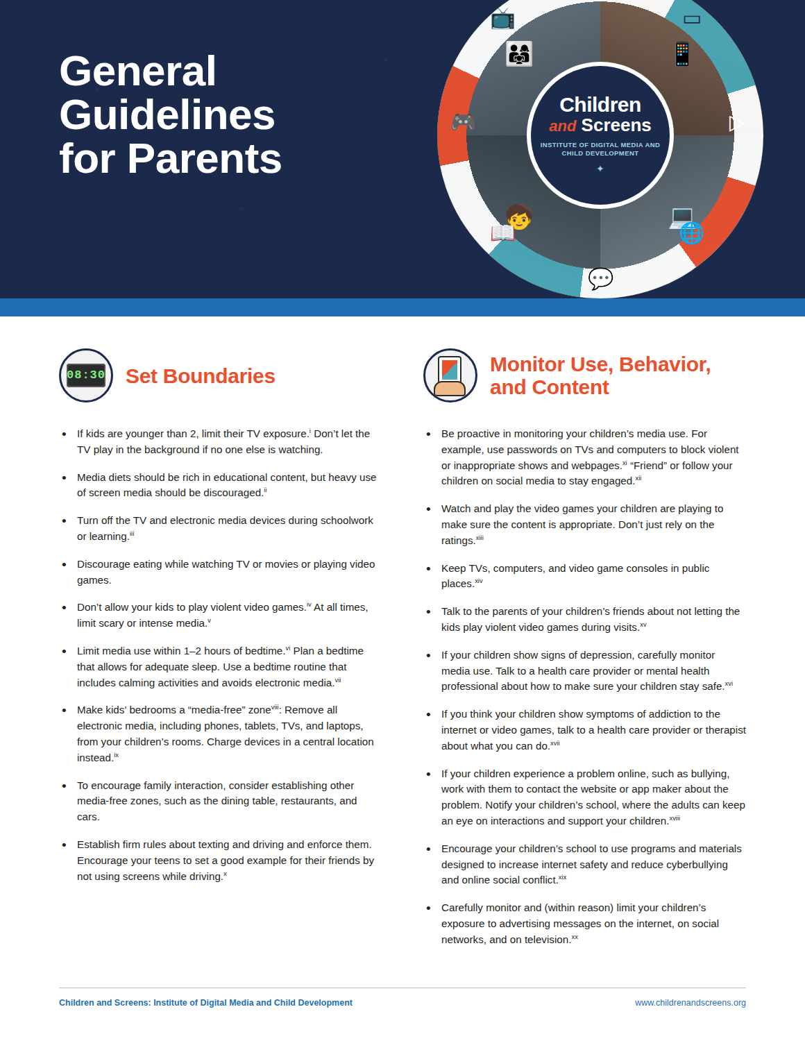General
Guidelines
for Parents
👨‍👩‍👧
📱
🧒
💻
▭ ▭ ▷ 🌐 💬 📖 🎮 📺
Children
and Screens
Institute of Digital Media and
Child Development
✦
08:30
Set Boundaries
If kids are younger than 2, limit their TV exposure.i Don’t let the TV play in the background if no one else is watching.
Media diets should be rich in educational content, but heavy use of screen media should be discouraged.ii
Turn off the TV and electronic media devices during schoolwork or learning.iii
Discourage eating while watching TV or movies or playing video games.
Don’t allow your kids to play violent video games.iv At all times, limit scary or intense media.v
Limit media use within 1–2 hours of bedtime.vi Plan a bedtime that allows for adequate sleep. Use a bedtime routine that includes calming activities and avoids electronic media.vii
Make kids’ bedrooms a “media-free” zoneviii: Remove all electronic media, including phones, tablets, TVs, and laptops, from your children’s rooms. Charge devices in a central location instead.ix
To encourage family interaction, consider establishing other media-free zones, such as the dining table, restaurants, and cars.
Establish firm rules about texting and driving and enforce them. Encourage your teens to set a good example for their friends by not using screens while driving.x
Monitor Use, Behavior,
and Content
Be proactive in monitoring your children’s media use. For example, use passwords on TVs and computers to block violent or inappropriate shows and webpages.xi “Friend” or follow your children on social media to stay engaged.xii
Watch and play the video games your children are playing to make sure the content is appropriate. Don’t just rely on the ratings.xiii
Keep TVs, computers, and video game consoles in public places.xiv
Talk to the parents of your children’s friends about not letting the kids play violent video games during visits.xv
If your children show signs of depression, carefully monitor media use. Talk to a health care provider or mental health professional about how to make sure your children stay safe.xvi
If you think your children show symptoms of addiction to the internet or video games, talk to a health care provider or therapist about what you can do.xvii
If your children experience a problem online, such as bullying, work with them to contact the website or app maker about the problem. Notify your children’s school, where the adults can keep an eye on interactions and support your children.xviii
Encourage your children’s school to use programs and materials designed to increase internet safety and reduce cyberbullying and online social conflict.xix
Carefully monitor and (within reason) limit your children’s exposure to advertising messages on the internet, on social networks, and on television.xx
Children and Screens: Institute of Digital Media and Child Development
www.childrenandscreens.org